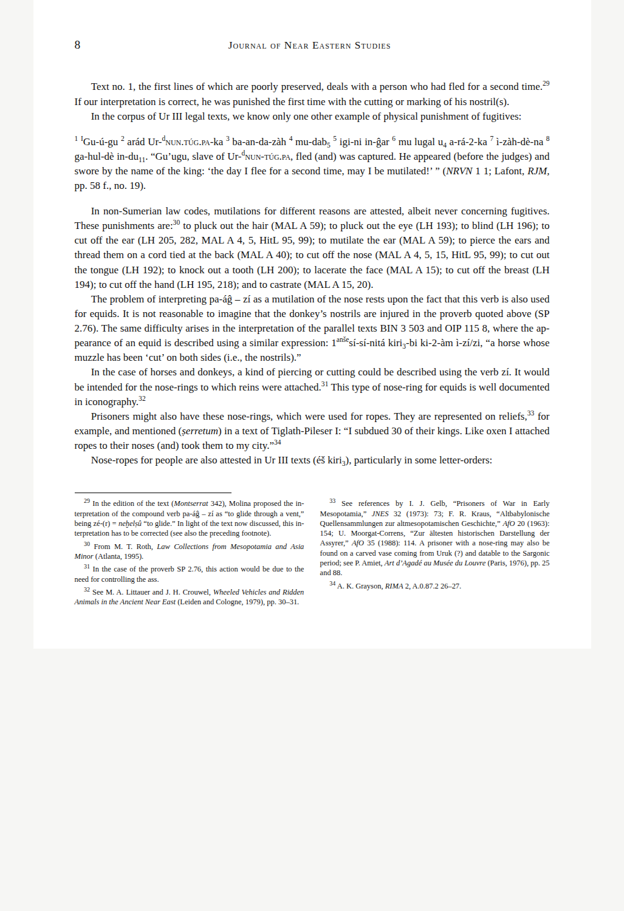8 Journal of Near Eastern Studies
Text no. 1, the first lines of which are poorly preserved, deals with a person who had fled for a second time.29 If our interpretation is correct, he was punished the first time with the cutting or marking of his nostril(s).
In the corpus of Ur III legal texts, we know only one other example of physical punishment of fugitives:
1 IGu-ú-gu 2 arád Ur-dnun.túg.pa-ka 3 ba-an-da-zàh 4 mu-dab5 5 igi-ni in-ĝar 6 mu lugal u4 a-rá-2-ka 7 ì-zàh-dè-na 8 ga-hul-dè in-du11. “Gu’ugu, slave of Ur-dnun-túg.pa, fled (and) was captured. He appeared (before the judges) and swore by the name of the king: ‘the day I flee for a second time, may I be mutilated!’ ” (NRVN 1 1; Lafont, RJM, pp. 58 f., no. 19).
In non-Sumerian law codes, mutilations for different reasons are attested, albeit never concerning fugitives. These punishments are:30 to pluck out the hair (MAL A 59); to pluck out the eye (LH 193); to blind (LH 196); to cut off the ear (LH 205, 282, MAL A 4, 5, HitL 95, 99); to mutilate the ear (MAL A 59); to pierce the ears and thread them on a cord tied at the back (MAL A 40); to cut off the nose (MAL A 4, 5, 15, HitL 95, 99); to cut out the tongue (LH 192); to knock out a tooth (LH 200); to lacerate the face (MAL A 15); to cut off the breast (LH 194); to cut off the hand (LH 195, 218); and to castrate (MAL A 15, 20).
The problem of interpreting pa-áĝ – zí as a mutilation of the nose rests upon the fact that this verb is also used for equids. It is not reasonable to imagine that the donkey’s nostrils are injured in the proverb quoted above (SP 2.76). The same difficulty arises in the interpretation of the parallel texts BIN 3 503 and OIP 115 8, where the appearance of an equid is described using a similar expression: 1anšesí-sí-nitá kiri3-bi ki-2-àm ì-zí/zi, “a horse whose muzzle has been ‘cut’ on both sides (i.e., the nostrils).”
In the case of horses and donkeys, a kind of piercing or cutting could be described using the verb zí. It would be intended for the nose-rings to which reins were attached.31 This type of nose-ring for equids is well documented in iconography.32
Prisoners might also have these nose-rings, which were used for ropes. They are represented on reliefs,33 for example, and mentioned (ṣerretum) in a text of Tiglath-Pileser I: “I subdued 30 of their kings. Like oxen I attached ropes to their noses (and) took them to my city.”34
Nose-ropes for people are also attested in Ur III texts (éš kiri3), particularly in some letter-orders:
29 In the edition of the text (Montserrat 342), Molina proposed the interpretation of the compound verb pa-áĝ – zí as “to glide through a vent,” being zé-(r) = neḫelṣû “to glide.” In light of the text now discussed, this interpretation has to be corrected (see also the preceding footnote).
30 From M. T. Roth, Law Collections from Mesopotamia and Asia Minor (Atlanta, 1995).
31 In the case of the proverb SP 2.76, this action would be due to the need for controlling the ass.
32 See M. A. Littauer and J. H. Crouwel, Wheeled Vehicles and Ridden Animals in the Ancient Near East (Leiden and Cologne, 1979), pp. 30–31.
33 See references by I. J. Gelb, “Prisoners of War in Early Mesopotamia,” JNES 32 (1973): 73; F. R. Kraus, “Altbabylonische Quellensammlungen zur altmesopotamischen Geschichte,” AfO 20 (1963): 154; U. Moorgat-Correns, “Zur ältesten historischen Darstellung der Assyrer,” AfO 35 (1988): 114. A prisoner with a nose-ring may also be found on a carved vase coming from Uruk (?) and datable to the Sargonic period; see P. Amiet, Art d’Agadé au Musée du Louvre (Paris, 1976), pp. 25 and 88.
34 A. K. Grayson, RIMA 2, A.0.87.2 26–27.